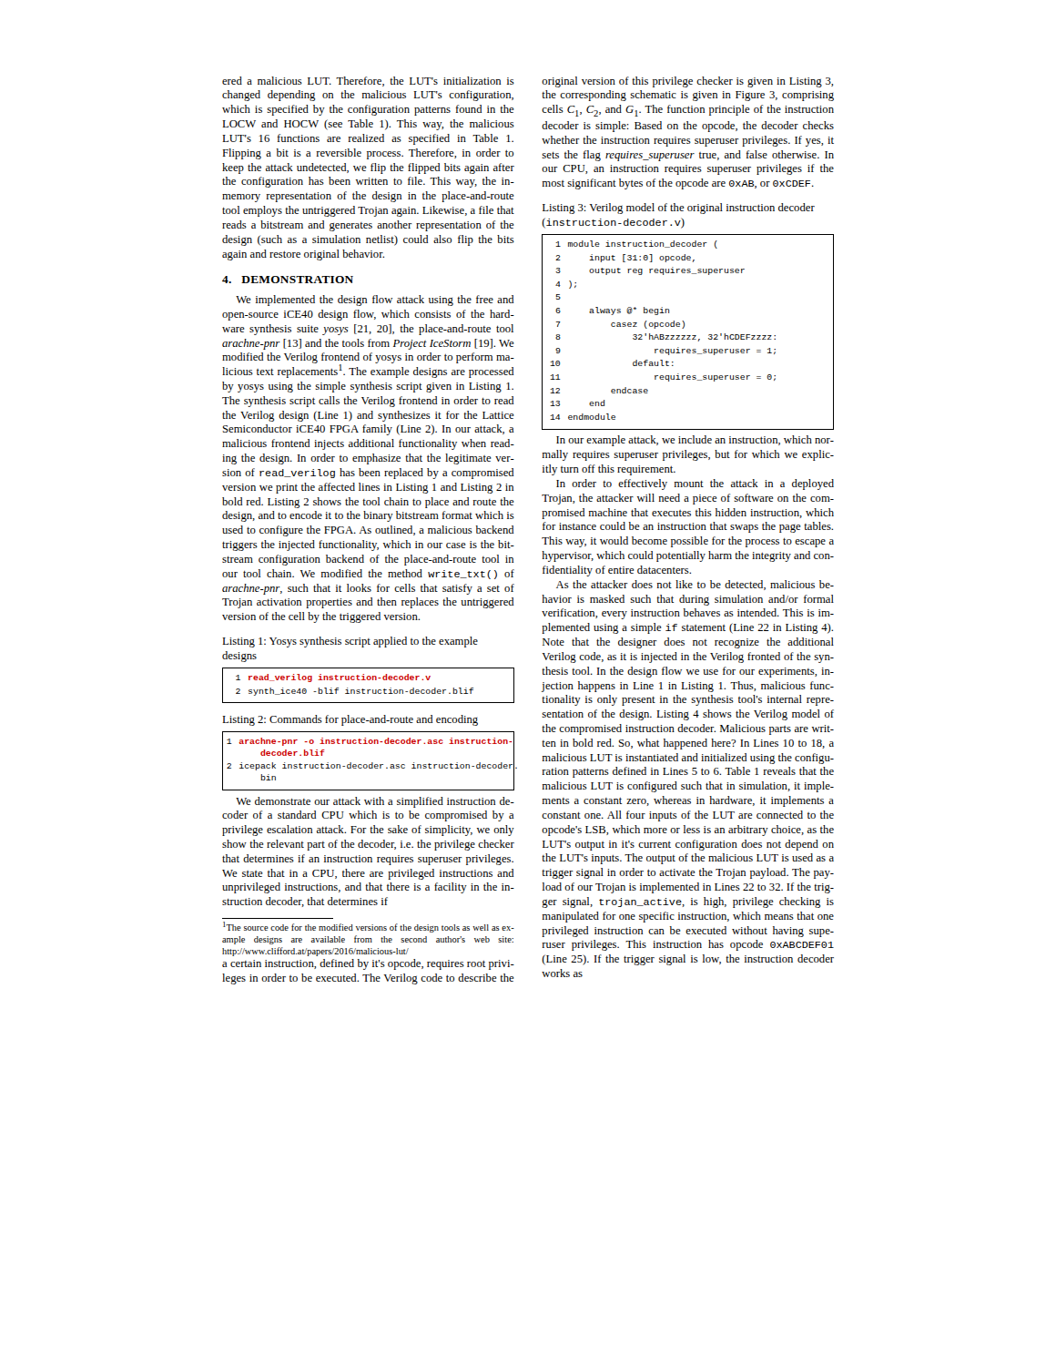ered a malicious LUT. Therefore, the LUT's initialization is changed depending on the malicious LUT's configuration, which is specified by the configuration patterns found in the LOCW and HOCW (see Table 1). This way, the malicious LUT's 16 functions are realized as specified in Table 1. Flipping a bit is a reversible process. Therefore, in order to keep the attack undetected, we flip the flipped bits again after the configuration has been written to file. This way, the in-memory representation of the design in the place-and-route tool employs the untriggered Trojan again. Likewise, a file that reads a bitstream and generates another representation of the design (such as a simulation netlist) could also flip the bits again and restore original behavior.
4. DEMONSTRATION
We implemented the design flow attack using the free and open-source iCE40 design flow, which consists of the hardware synthesis suite yosys [21, 20], the place-and-route tool arachne-pnr [13] and the tools from Project IceStorm [19]. We modified the Verilog frontend of yosys in order to perform malicious text replacements1. The example designs are processed by yosys using the simple synthesis script given in Listing 1. The synthesis script calls the Verilog frontend in order to read the Verilog design (Line 1) and synthesizes it for the Lattice Semiconductor iCE40 FPGA family (Line 2). In our attack, a malicious frontend injects additional functionality when reading the design. In order to emphasize that the legitimate version of read_verilog has been replaced by a compromised version we print the affected lines in Listing 1 and Listing 2 in bold red. Listing 2 shows the tool chain to place and route the design, and to encode it to the binary bitstream format which is used to configure the FPGA. As outlined, a malicious backend triggers the injected functionality, which in our case is the bitstream configuration backend of the place-and-route tool in our tool chain. We modified the method write_txt() of arachne-pnr, such that it looks for cells that satisfy a set of Trojan activation properties and then replaces the untriggered version of the cell by the triggered version.
Listing 1: Yosys synthesis script applied to the example designs
| 1 | read_verilog instruction-decoder.v |
| 2 | synth_ice40 -blif instruction-decoder.blif |
Listing 2: Commands for place-and-route and encoding
| 1 | arachne-pnr -o instruction-decoder.asc instruction- decoder.blif |
| 2 | icepack instruction-decoder.asc instruction-decoder. bin |
We demonstrate our attack with a simplified instruction decoder of a standard CPU which is to be compromised by a privilege escalation attack. For the sake of simplicity, we only show the relevant part of the decoder, i.e. the privilege checker that determines if an instruction requires superuser privileges. We state that in a CPU, there are privileged instructions and unprivileged instructions, and that there is a facility in the instruction decoder, that determines if
1The source code for the modified versions of the design tools as well as example designs are available from the second author's web site: http://www.clifford.at/papers/2016/malicious-lut/
a certain instruction, defined by it's opcode, requires root privileges in order to be executed. The Verilog code to describe the original version of this privilege checker is given in Listing 3, the corresponding schematic is given in Figure 3, comprising cells C1, C2, and G1. The function principle of the instruction decoder is simple: Based on the opcode, the decoder checks whether the instruction requires superuser privileges. If yes, it sets the flag requires_superuser true, and false otherwise. In our CPU, an instruction requires superuser privileges if the most significant bytes of the opcode are 0xAB, or 0xCDEF.
Listing 3: Verilog model of the original instruction decoder (instruction-decoder.v)
| 1 | module instruction_decoder ( |
| 2 | input [31:0] opcode, |
| 3 | output reg requires_superuser |
| 4 | ); |
| 5 | |
| 6 | always @* begin |
| 7 | casez (opcode) |
| 8 | 32'hABzzzzzz, 32'hCDEFzzzz: |
| 9 | requires_superuser = 1; |
| 10 | default: |
| 11 | requires_superuser = 0; |
| 12 | endcase |
| 13 | end |
| 14 | endmodule |
In our example attack, we include an instruction, which normally requires superuser privileges, but for which we explicitly turn off this requirement.
In order to effectively mount the attack in a deployed Trojan, the attacker will need a piece of software on the compromised machine that executes this hidden instruction, which for instance could be an instruction that swaps the page tables. This way, it would become possible for the process to escape a hypervisor, which could potentially harm the integrity and confidentiality of entire datacenters.
As the attacker does not like to be detected, malicious behavior is masked such that during simulation and/or formal verification, every instruction behaves as intended. This is implemented using a simple if statement (Line 22 in Listing 4). Note that the designer does not recognize the additional Verilog code, as it is injected in the Verilog fronted of the synthesis tool. In the design flow we use for our experiments, injection happens in Line 1 in Listing 1. Thus, malicious functionality is only present in the synthesis tool's internal representation of the design. Listing 4 shows the Verilog model of the compromised instruction decoder. Malicious parts are written in bold red. So, what happened here? In Lines 10 to 18, a malicious LUT is instantiated and initialized using the configuration patterns defined in Lines 5 to 6. Table 1 reveals that the malicious LUT is configured such that in simulation, it implements a constant zero, whereas in hardware, it implements a constant one. All four inputs of the LUT are connected to the opcode's LSB, which more or less is an arbitrary choice, as the LUT's output in it's current configuration does not depend on the LUT's inputs. The output of the malicious LUT is used as a trigger signal in order to activate the Trojan payload. The payload of our Trojan is implemented in Lines 22 to 32. If the trigger signal, trojan_active, is high, privilege checking is manipulated for one specific instruction, which means that one privileged instruction can be executed without having superuser privileges. This instruction has opcode 0xABCDEF01 (Line 25). If the trigger signal is low, the instruction decoder works as